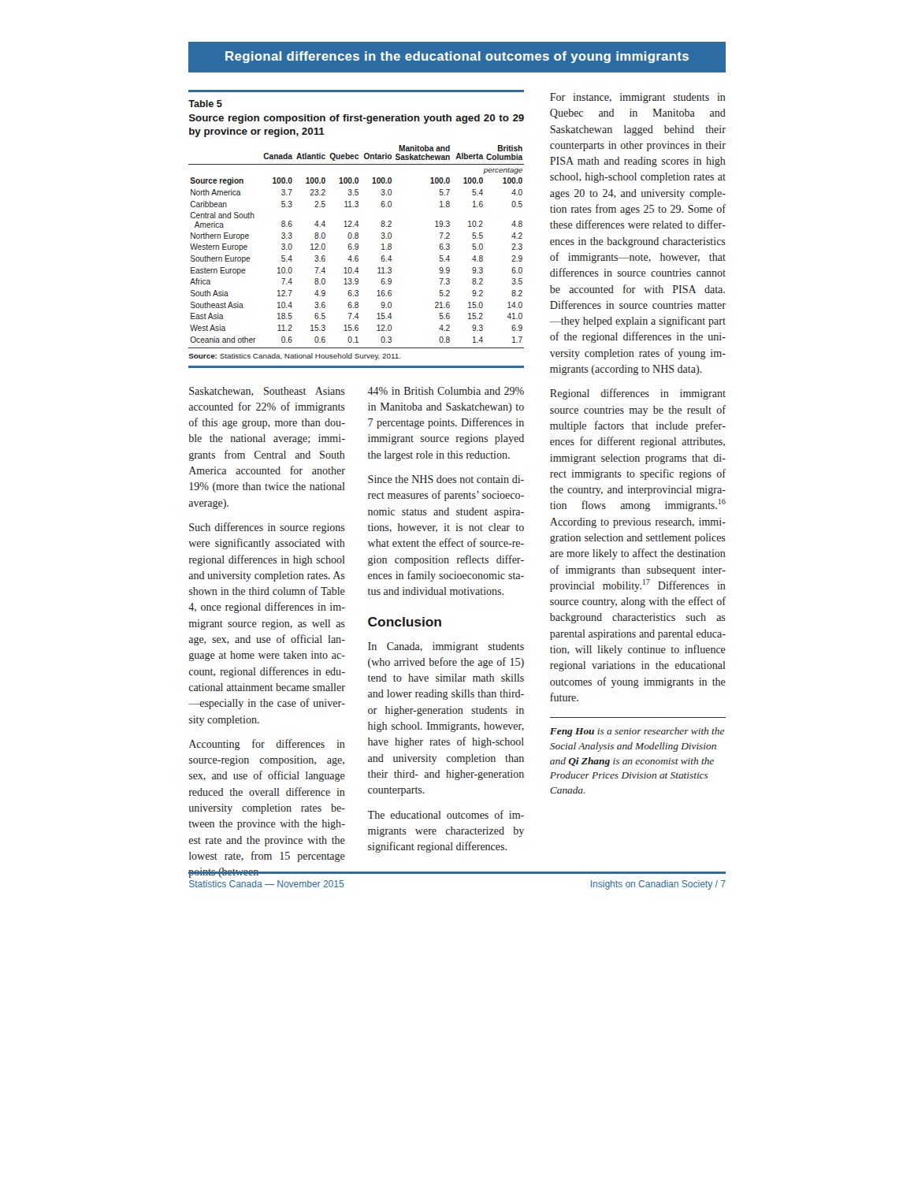Regional differences in the educational outcomes of young immigrants
Table 5
Source region composition of first-generation youth aged 20 to 29 by province or region, 2011
| | Canada | Atlantic | Quebec | Ontario | Manitoba and Saskatchewan | Alberta | British Columbia |
| --- | --- | --- | --- | --- | --- | --- | --- |
| | percentage |
| Source region | 100.0 | 100.0 | 100.0 | 100.0 | 100.0 | 100.0 | 100.0 |
| North America | 3.7 | 23.2 | 3.5 | 3.0 | 5.7 | 5.4 | 4.0 |
| Caribbean | 5.3 | 2.5 | 11.3 | 6.0 | 1.8 | 1.6 | 0.5 |
| Central and South America | 8.6 | 4.4 | 12.4 | 8.2 | 19.3 | 10.2 | 4.8 |
| Northern Europe | 3.3 | 8.0 | 0.8 | 3.0 | 7.2 | 5.5 | 4.2 |
| Western Europe | 3.0 | 12.0 | 6.9 | 1.8 | 6.3 | 5.0 | 2.3 |
| Southern Europe | 5.4 | 3.6 | 4.6 | 6.4 | 5.4 | 4.8 | 2.9 |
| Eastern Europe | 10.0 | 7.4 | 10.4 | 11.3 | 9.9 | 9.3 | 6.0 |
| Africa | 7.4 | 8.0 | 13.9 | 6.9 | 7.3 | 8.2 | 3.5 |
| South Asia | 12.7 | 4.9 | 6.3 | 16.6 | 5.2 | 9.2 | 8.2 |
| Southeast Asia | 10.4 | 3.6 | 6.8 | 9.0 | 21.6 | 15.0 | 14.0 |
| East Asia | 18.5 | 6.5 | 7.4 | 15.4 | 5.6 | 15.2 | 41.0 |
| West Asia | 11.2 | 15.3 | 15.6 | 12.0 | 4.2 | 9.3 | 6.9 |
| Oceania and other | 0.6 | 0.6 | 0.1 | 0.3 | 0.8 | 1.4 | 1.7 |
Source: Statistics Canada, National Household Survey, 2011.
Saskatchewan, Southeast Asians accounted for 22% of immigrants of this age group, more than double the national average; immigrants from Central and South America accounted for another 19% (more than twice the national average).
Such differences in source regions were significantly associated with regional differences in high school and university completion rates. As shown in the third column of Table 4, once regional differences in immigrant source region, as well as age, sex, and use of official language at home were taken into account, regional differences in educational attainment became smaller—especially in the case of university completion.
Accounting for differences in source-region composition, age, sex, and use of official language reduced the overall difference in university completion rates between the province with the highest rate and the province with the lowest rate, from 15 percentage points (between
44% in British Columbia and 29% in Manitoba and Saskatchewan) to 7 percentage points. Differences in immigrant source regions played the largest role in this reduction.
Since the NHS does not contain direct measures of parents’ socioeconomic status and student aspirations, however, it is not clear to what extent the effect of source-region composition reflects differences in family socioeconomic status and individual motivations.
Conclusion
In Canada, immigrant students (who arrived before the age of 15) tend to have similar math skills and lower reading skills than third- or higher-generation students in high school. Immigrants, however, have higher rates of high-school and university completion than their third- and higher-generation counterparts.
The educational outcomes of immigrants were characterized by significant regional differences.
For instance, immigrant students in Quebec and in Manitoba and Saskatchewan lagged behind their counterparts in other provinces in their PISA math and reading scores in high school, high-school completion rates at ages 20 to 24, and university completion rates from ages 25 to 29. Some of these differences were related to differences in the background characteristics of immigrants—note, however, that differences in source countries cannot be accounted for with PISA data. Differences in source countries matter—they helped explain a significant part of the regional differences in the university completion rates of young immigrants (according to NHS data).
Regional differences in immigrant source countries may be the result of multiple factors that include preferences for different regional attributes, immigrant selection programs that direct immigrants to specific regions of the country, and interprovincial migration flows among immigrants.16 According to previous research, immigration selection and settlement polices are more likely to affect the destination of immigrants than subsequent interprovincial mobility.17 Differences in source country, along with the effect of background characteristics such as parental aspirations and parental education, will likely continue to influence regional variations in the educational outcomes of young immigrants in the future.
Feng Hou is a senior researcher with the Social Analysis and Modelling Division and Qi Zhang is an economist with the Producer Prices Division at Statistics Canada.
Statistics Canada — November 2015 Insights on Canadian Society / 7